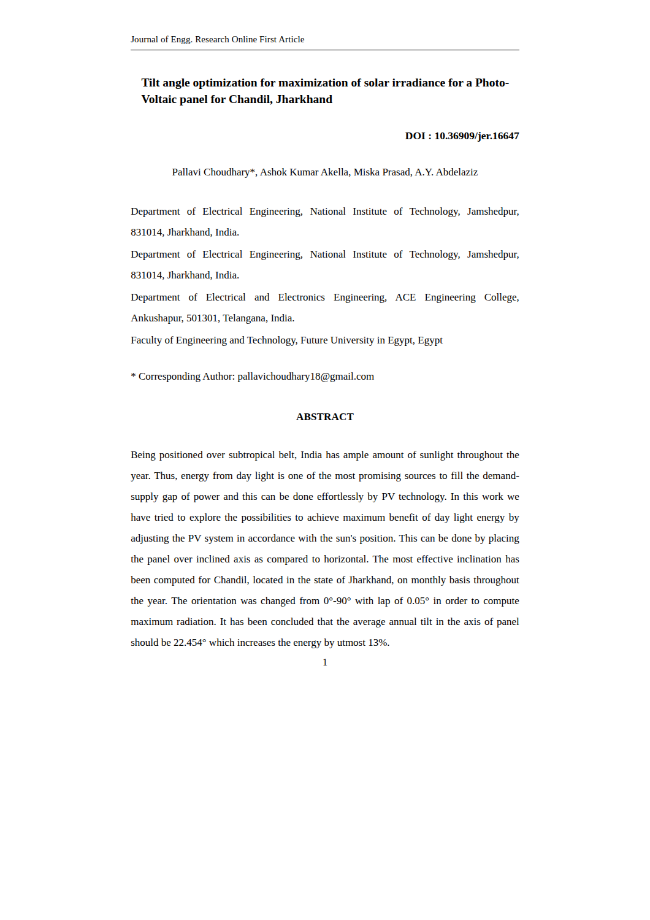Journal of Engg. Research Online First Article
Tilt angle optimization for maximization of solar irradiance for a Photo-Voltaic panel for Chandil, Jharkhand
DOI : 10.36909/jer.16647
Pallavi Choudhary*, Ashok Kumar Akella, Miska Prasad, A.Y. Abdelaziz
Department of Electrical Engineering, National Institute of Technology, Jamshedpur, 831014, Jharkhand, India.
Department of Electrical Engineering, National Institute of Technology, Jamshedpur, 831014, Jharkhand, India.
Department of Electrical and Electronics Engineering, ACE Engineering College, Ankushapur, 501301, Telangana, India.
Faculty of Engineering and Technology, Future University in Egypt, Egypt
* Corresponding Author: pallavichoudhary18@gmail.com
ABSTRACT
Being positioned over subtropical belt, India has ample amount of sunlight throughout the year. Thus, energy from day light is one of the most promising sources to fill the demand-supply gap of power and this can be done effortlessly by PV technology. In this work we have tried to explore the possibilities to achieve maximum benefit of day light energy by adjusting the PV system in accordance with the sun's position. This can be done by placing the panel over inclined axis as compared to horizontal. The most effective inclination has been computed for Chandil, located in the state of Jharkhand, on monthly basis throughout the year. The orientation was changed from 0°-90° with lap of 0.05° in order to compute maximum radiation. It has been concluded that the average annual tilt in the axis of panel should be 22.454° which increases the energy by utmost 13%.
1